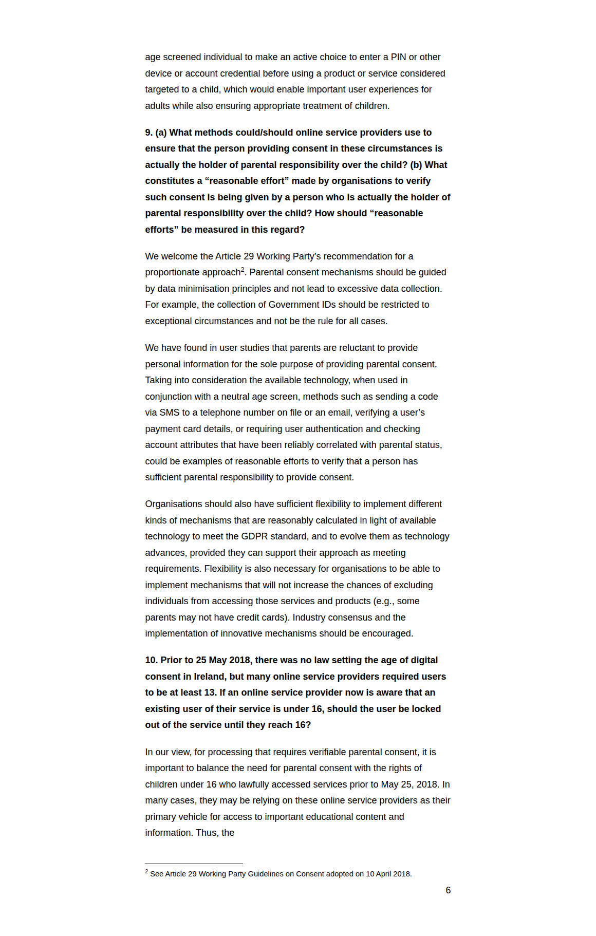age screened individual to make an active choice to enter a PIN or other device or account credential before using a product or service considered targeted to a child, which would enable important user experiences for adults while also ensuring appropriate treatment of children.
9. (a) What methods could/should online service providers use to ensure that the person providing consent in these circumstances is actually the holder of parental responsibility over the child? (b) What constitutes a “reasonable effort” made by organisations to verify such consent is being given by a person who is actually the holder of parental responsibility over the child? How should “reasonable efforts” be measured in this regard?
We welcome the Article 29 Working Party’s recommendation for a proportionate approach2. Parental consent mechanisms should be guided by data minimisation principles and not lead to excessive data collection. For example, the collection of Government IDs should be restricted to exceptional circumstances and not be the rule for all cases.
We have found in user studies that parents are reluctant to provide personal information for the sole purpose of providing parental consent. Taking into consideration the available technology, when used in conjunction with a neutral age screen, methods such as sending a code via SMS to a telephone number on file or an email, verifying a user’s payment card details, or requiring user authentication and checking account attributes that have been reliably correlated with parental status, could be examples of reasonable efforts to verify that a person has sufficient parental responsibility to provide consent.
Organisations should also have sufficient flexibility to implement different kinds of mechanisms that are reasonably calculated in light of available technology to meet the GDPR standard, and to evolve them as technology advances, provided they can support their approach as meeting requirements. Flexibility is also necessary for organisations to be able to implement mechanisms that will not increase the chances of excluding individuals from accessing those services and products (e.g., some parents may not have credit cards). Industry consensus and the implementation of innovative mechanisms should be encouraged.
10. Prior to 25 May 2018, there was no law setting the age of digital consent in Ireland, but many online service providers required users to be at least 13. If an online service provider now is aware that an existing user of their service is under 16, should the user be locked out of the service until they reach 16?
In our view, for processing that requires verifiable parental consent, it is important to balance the need for parental consent with the rights of children under 16 who lawfully accessed services prior to May 25, 2018. In many cases, they may be relying on these online service providers as their primary vehicle for access to important educational content and information. Thus, the
2 See Article 29 Working Party Guidelines on Consent adopted on 10 April 2018.
6